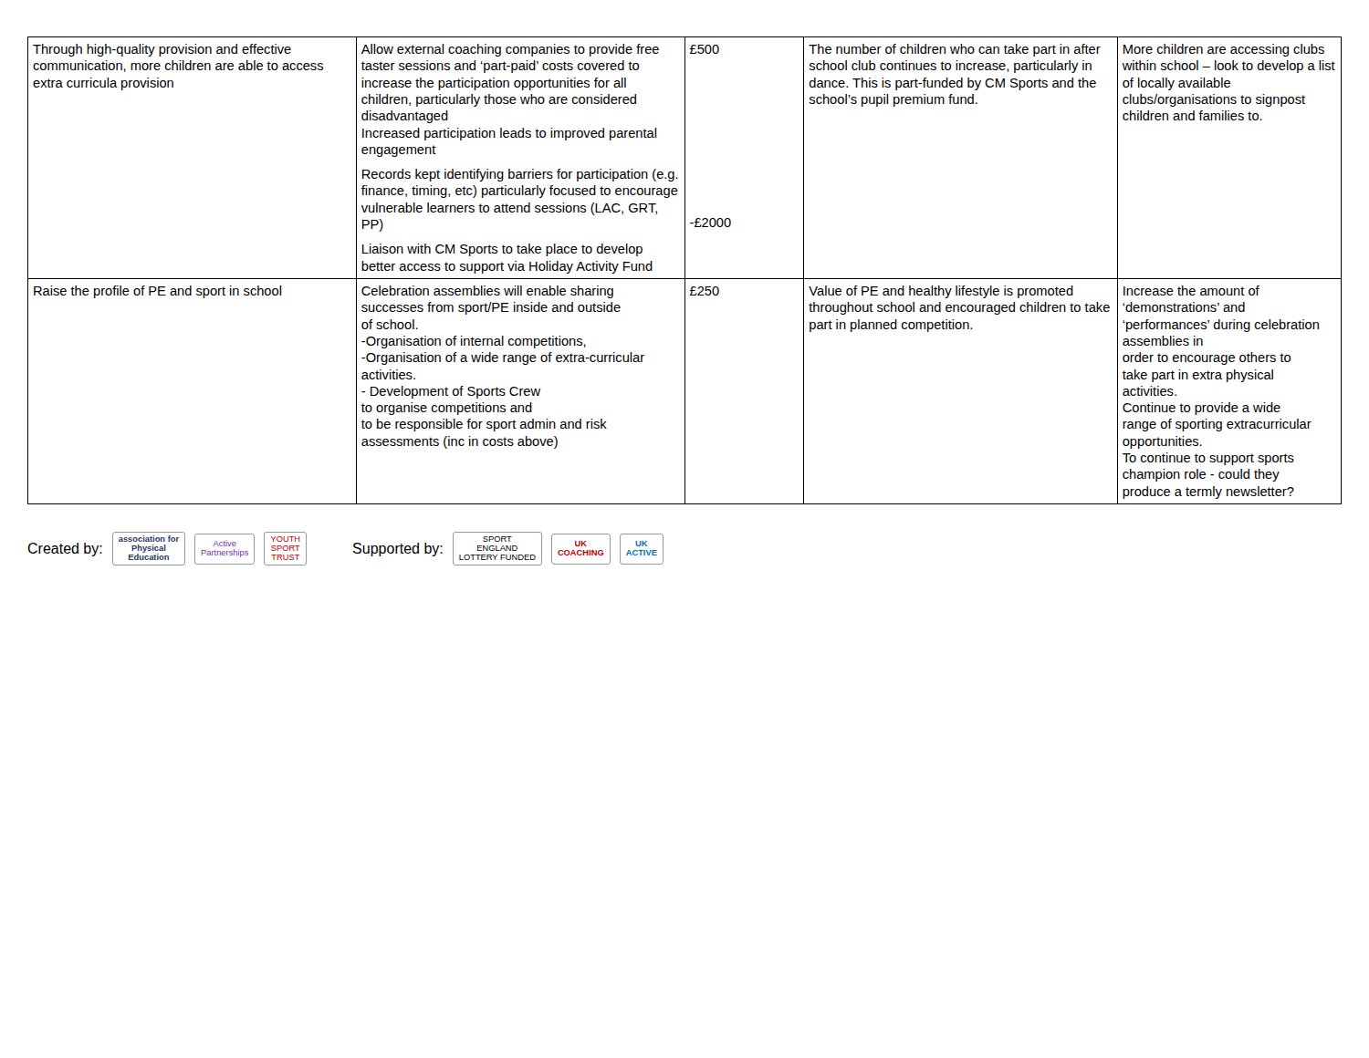| Through high-quality provision and effective communication, more children are able to access extra curricula provision | Allow external coaching companies to provide free taster sessions and ‘part-paid’ costs covered to increase the participation opportunities for all children, particularly those who are considered disadvantaged Increased participation leads to improved parental engagement Records kept identifying barriers for participation (e.g. finance, timing, etc) particularly focused to encourage vulnerable learners to attend sessions (LAC, GRT, PP) Liaison with CM Sports to take place to develop better access to support via Holiday Activity Fund | £500 -£2000 | The number of children who can take part in after school club continues to increase, particularly in dance. This is part-funded by CM Sports and the school’s pupil premium fund. | More children are accessing clubs within school – look to develop a list of locally available clubs/organisations to signpost children and families to. |
| Raise the profile of PE and sport in school | Celebration assemblies will enable sharing successes from sport/PE inside and outside of school. -Organisation of internal competitions, -Organisation of a wide range of extra-curricular activities. - Development of Sports Crew to organise competitions and to be responsible for sport admin and risk assessments (inc in costs above) | £250 | Value of PE and healthy lifestyle is promoted throughout school and encouraged children to take part in planned competition. | Increase the amount of ‘demonstrations’ and ‘performances’ during celebration assemblies in order to encourage others to take part in extra physical activities. Continue to provide a wide range of sporting extracurricular opportunities. To continue to support sports champion role - could they produce a termly newsletter? |
Created by: association for
Physical
Education Active
Partnerships YOUTH
SPORT
TRUST Supported by: SPORT
ENGLAND
LOTTERY FUNDED UK
COACHING UK
ACTIVE